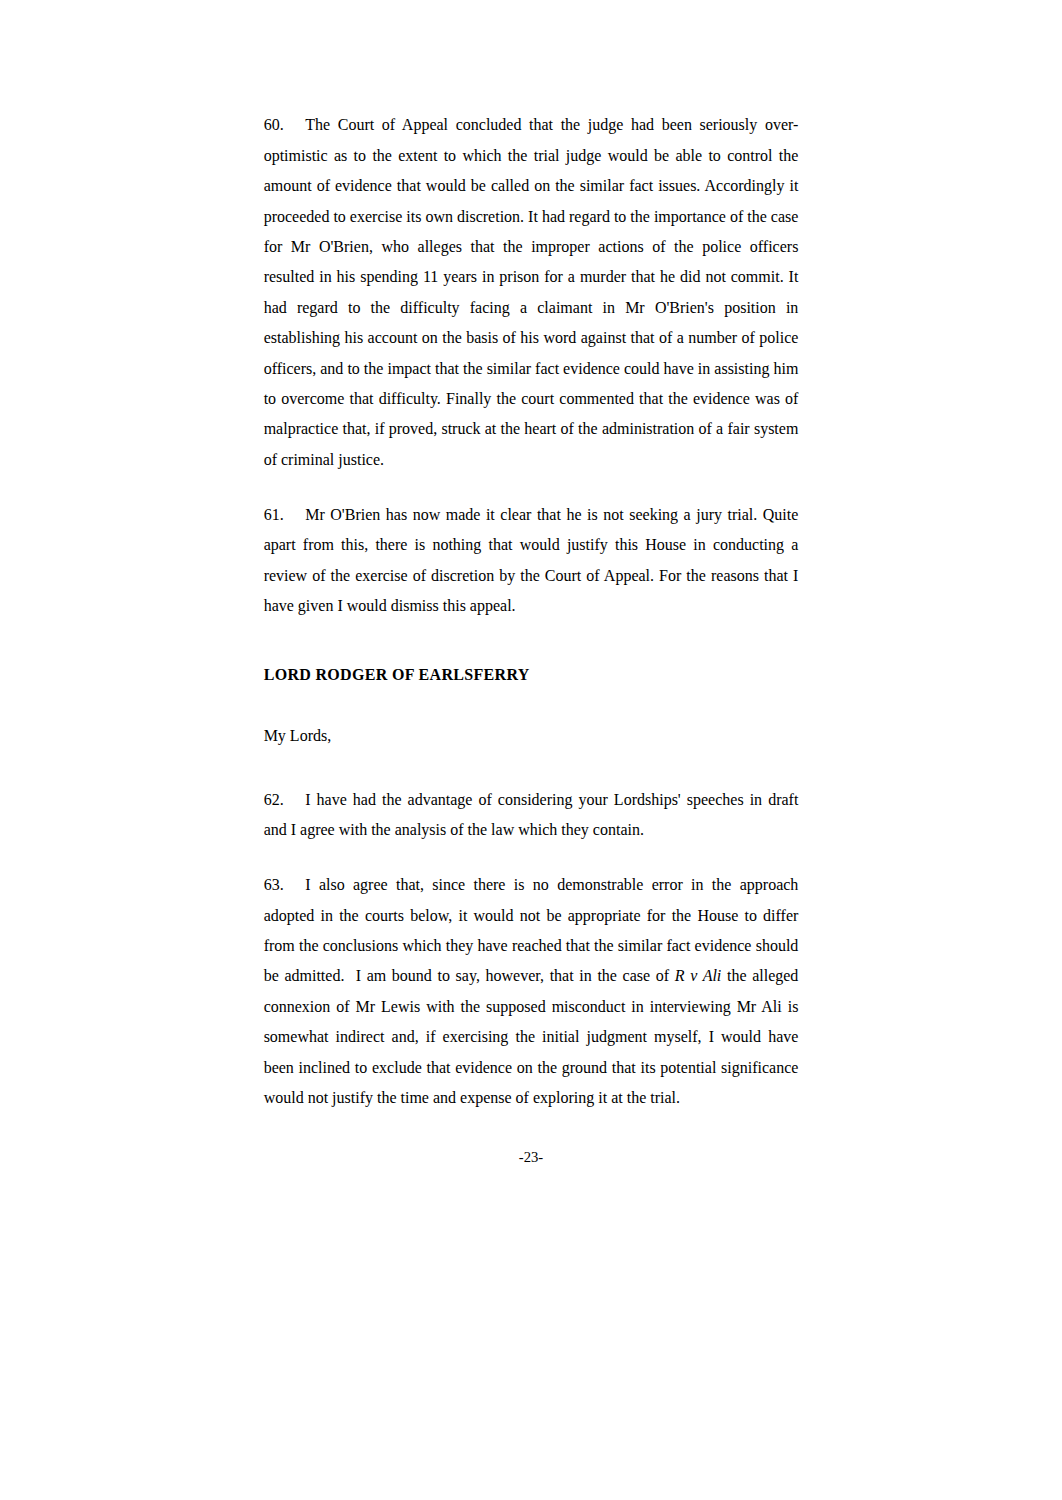60. The Court of Appeal concluded that the judge had been seriously over-optimistic as to the extent to which the trial judge would be able to control the amount of evidence that would be called on the similar fact issues. Accordingly it proceeded to exercise its own discretion. It had regard to the importance of the case for Mr O'Brien, who alleges that the improper actions of the police officers resulted in his spending 11 years in prison for a murder that he did not commit. It had regard to the difficulty facing a claimant in Mr O'Brien's position in establishing his account on the basis of his word against that of a number of police officers, and to the impact that the similar fact evidence could have in assisting him to overcome that difficulty. Finally the court commented that the evidence was of malpractice that, if proved, struck at the heart of the administration of a fair system of criminal justice.
61. Mr O'Brien has now made it clear that he is not seeking a jury trial. Quite apart from this, there is nothing that would justify this House in conducting a review of the exercise of discretion by the Court of Appeal. For the reasons that I have given I would dismiss this appeal.
LORD RODGER OF EARLSFERRY
My Lords,
62. I have had the advantage of considering your Lordships' speeches in draft and I agree with the analysis of the law which they contain.
63. I also agree that, since there is no demonstrable error in the approach adopted in the courts below, it would not be appropriate for the House to differ from the conclusions which they have reached that the similar fact evidence should be admitted. I am bound to say, however, that in the case of R v Ali the alleged connexion of Mr Lewis with the supposed misconduct in interviewing Mr Ali is somewhat indirect and, if exercising the initial judgment myself, I would have been inclined to exclude that evidence on the ground that its potential significance would not justify the time and expense of exploring it at the trial.
-23-